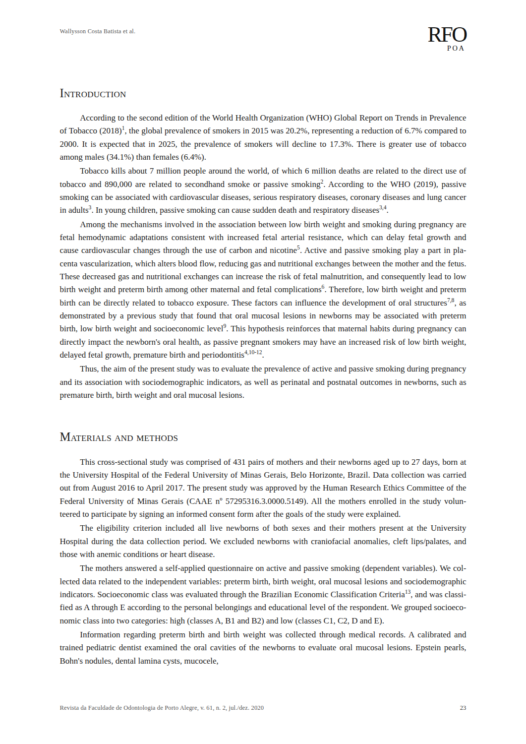Wallysson Costa Batista et al.
RFO POA
Introduction
According to the second edition of the World Health Organization (WHO) Global Report on Trends in Prevalence of Tobacco (2018)1, the global prevalence of smokers in 2015 was 20.2%, representing a reduction of 6.7% compared to 2000. It is expected that in 2025, the prevalence of smokers will decline to 17.3%. There is greater use of tobacco among males (34.1%) than females (6.4%).
Tobacco kills about 7 million people around the world, of which 6 million deaths are related to the direct use of tobacco and 890,000 are related to secondhand smoke or passive smoking2. According to the WHO (2019), passive smoking can be associated with cardiovascular diseases, serious respiratory diseases, coronary diseases and lung cancer in adults3. In young children, passive smoking can cause sudden death and respiratory diseases3,4.
Among the mechanisms involved in the association between low birth weight and smoking during pregnancy are fetal hemodynamic adaptations consistent with increased fetal arterial resistance, which can delay fetal growth and cause cardiovascular changes through the use of carbon and nicotine5. Active and passive smoking play a part in placenta vascularization, which alters blood flow, reducing gas and nutritional exchanges between the mother and the fetus. These decreased gas and nutritional exchanges can increase the risk of fetal malnutrition, and consequently lead to low birth weight and preterm birth among other maternal and fetal complications6. Therefore, low birth weight and preterm birth can be directly related to tobacco exposure. These factors can influence the development of oral structures7,8, as demonstrated by a previous study that found that oral mucosal lesions in newborns may be associated with preterm birth, low birth weight and socioeconomic level9. This hypothesis reinforces that maternal habits during pregnancy can directly impact the newborn's oral health, as passive pregnant smokers may have an increased risk of low birth weight, delayed fetal growth, premature birth and periodontitis4,10-12.
Thus, the aim of the present study was to evaluate the prevalence of active and passive smoking during pregnancy and its association with sociodemographic indicators, as well as perinatal and postnatal outcomes in newborns, such as premature birth, birth weight and oral mucosal lesions.
Materials and methods
This cross-sectional study was comprised of 431 pairs of mothers and their newborns aged up to 27 days, born at the University Hospital of the Federal University of Minas Gerais, Belo Horizonte, Brazil. Data collection was carried out from August 2016 to April 2017. The present study was approved by the Human Research Ethics Committee of the Federal University of Minas Gerais (CAAE nº 57295316.3.0000.5149). All the mothers enrolled in the study volunteered to participate by signing an informed consent form after the goals of the study were explained.
The eligibility criterion included all live newborns of both sexes and their mothers present at the University Hospital during the data collection period. We excluded newborns with craniofacial anomalies, cleft lips/palates, and those with anemic conditions or heart disease.
The mothers answered a self-applied questionnaire on active and passive smoking (dependent variables). We collected data related to the independent variables: preterm birth, birth weight, oral mucosal lesions and sociodemographic indicators. Socioeconomic class was evaluated through the Brazilian Economic Classification Criteria13, and was classified as A through E according to the personal belongings and educational level of the respondent. We grouped socioeconomic class into two categories: high (classes A, B1 and B2) and low (classes C1, C2, D and E).
Information regarding preterm birth and birth weight was collected through medical records. A calibrated and trained pediatric dentist examined the oral cavities of the newborns to evaluate oral mucosal lesions. Epstein pearls, Bohn's nodules, dental lamina cysts, mucocele,
Revista da Faculdade de Odontologia de Porto Alegre, v. 61, n. 2, jul./dez. 2020
23